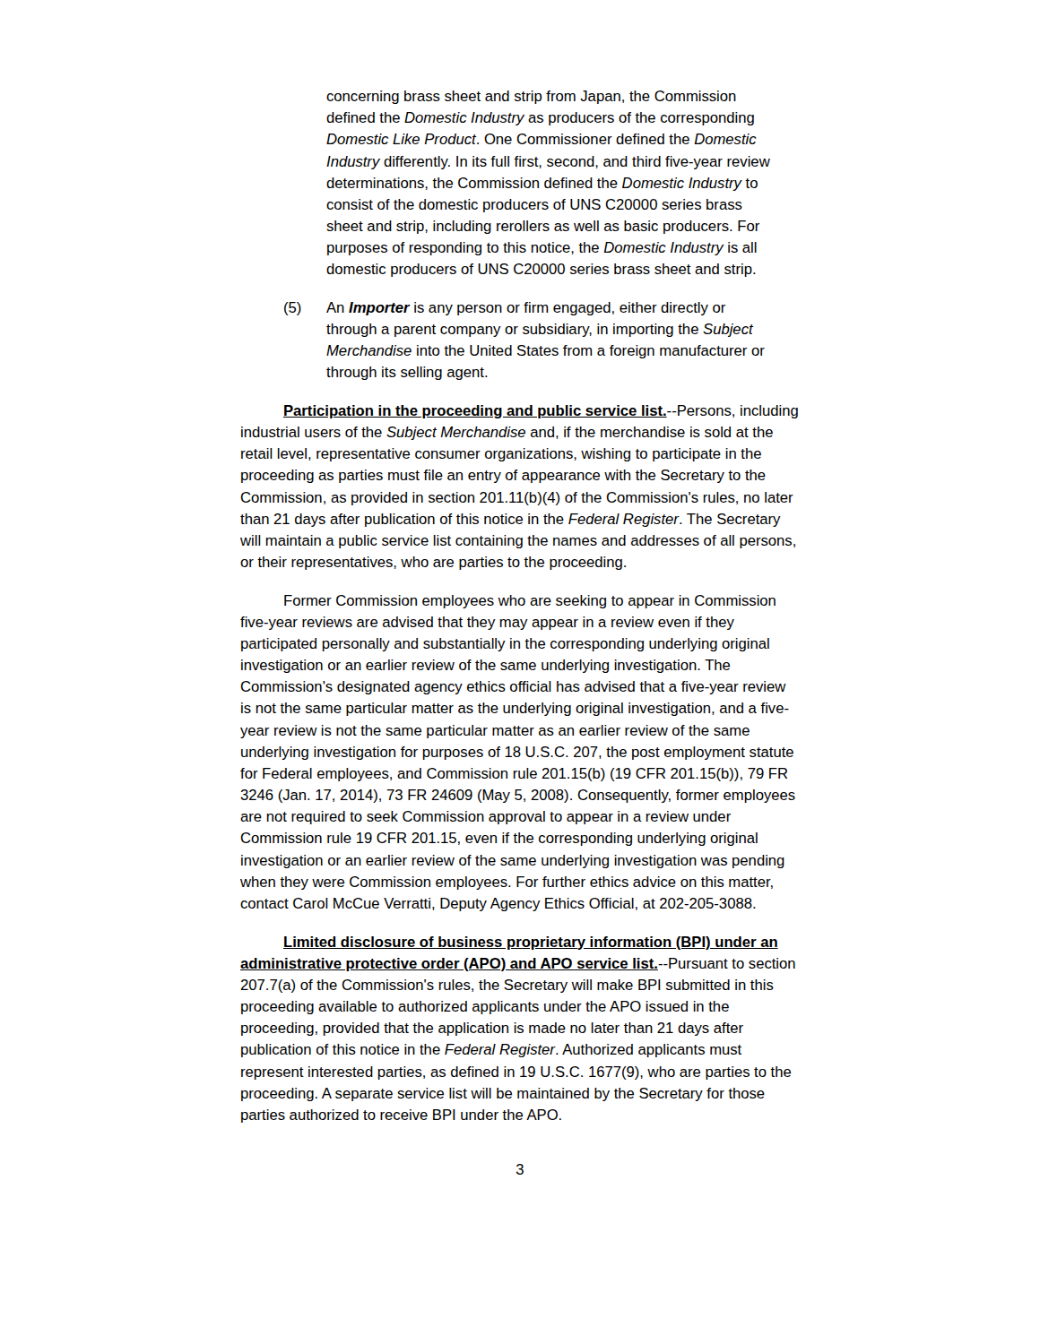concerning brass sheet and strip from Japan, the Commission defined the Domestic Industry as producers of the corresponding Domestic Like Product. One Commissioner defined the Domestic Industry differently. In its full first, second, and third five-year review determinations, the Commission defined the Domestic Industry to consist of the domestic producers of UNS C20000 series brass sheet and strip, including rerollers as well as basic producers. For purposes of responding to this notice, the Domestic Industry is all domestic producers of UNS C20000 series brass sheet and strip.
(5)
An Importer is any person or firm engaged, either directly or through a parent company or subsidiary, in importing the Subject Merchandise into the United States from a foreign manufacturer or through its selling agent.
Participation in the proceeding and public service list.--Persons, including industrial users of the Subject Merchandise and, if the merchandise is sold at the retail level, representative consumer organizations, wishing to participate in the proceeding as parties must file an entry of appearance with the Secretary to the Commission, as provided in section 201.11(b)(4) of the Commission's rules, no later than 21 days after publication of this notice in the Federal Register. The Secretary will maintain a public service list containing the names and addresses of all persons, or their representatives, who are parties to the proceeding.
Former Commission employees who are seeking to appear in Commission five-year reviews are advised that they may appear in a review even if they participated personally and substantially in the corresponding underlying original investigation or an earlier review of the same underlying investigation. The Commission's designated agency ethics official has advised that a five-year review is not the same particular matter as the underlying original investigation, and a five-year review is not the same particular matter as an earlier review of the same underlying investigation for purposes of 18 U.S.C. 207, the post employment statute for Federal employees, and Commission rule 201.15(b) (19 CFR 201.15(b)), 79 FR 3246 (Jan. 17, 2014), 73 FR 24609 (May 5, 2008). Consequently, former employees are not required to seek Commission approval to appear in a review under Commission rule 19 CFR 201.15, even if the corresponding underlying original investigation or an earlier review of the same underlying investigation was pending when they were Commission employees. For further ethics advice on this matter, contact Carol McCue Verratti, Deputy Agency Ethics Official, at 202-205-3088.
Limited disclosure of business proprietary information (BPI) under an administrative protective order (APO) and APO service list.--Pursuant to section 207.7(a) of the Commission's rules, the Secretary will make BPI submitted in this proceeding available to authorized applicants under the APO issued in the proceeding, provided that the application is made no later than 21 days after publication of this notice in the Federal Register. Authorized applicants must represent interested parties, as defined in 19 U.S.C. 1677(9), who are parties to the proceeding. A separate service list will be maintained by the Secretary for those parties authorized to receive BPI under the APO.
3